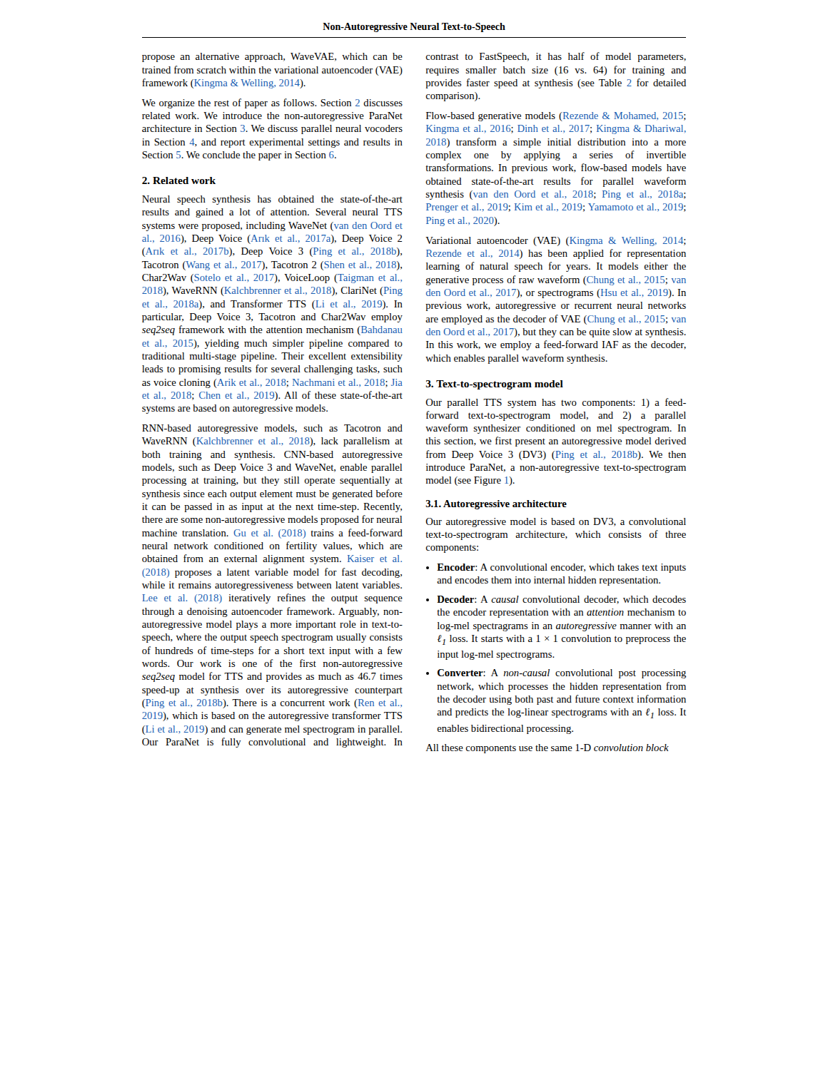Non-Autoregressive Neural Text-to-Speech
propose an alternative approach, WaveVAE, which can be trained from scratch within the variational autoencoder (VAE) framework (Kingma & Welling, 2014).
We organize the rest of paper as follows. Section 2 discusses related work. We introduce the non-autoregressive ParaNet architecture in Section 3. We discuss parallel neural vocoders in Section 4, and report experimental settings and results in Section 5. We conclude the paper in Section 6.
2. Related work
Neural speech synthesis has obtained the state-of-the-art results and gained a lot of attention. Several neural TTS systems were proposed, including WaveNet (van den Oord et al., 2016), Deep Voice (Arık et al., 2017a), Deep Voice 2 (Arık et al., 2017b), Deep Voice 3 (Ping et al., 2018b), Tacotron (Wang et al., 2017), Tacotron 2 (Shen et al., 2018), Char2Wav (Sotelo et al., 2017), VoiceLoop (Taigman et al., 2018), WaveRNN (Kalchbrenner et al., 2018), ClariNet (Ping et al., 2018a), and Transformer TTS (Li et al., 2019). In particular, Deep Voice 3, Tacotron and Char2Wav employ seq2seq framework with the attention mechanism (Bahdanau et al., 2015), yielding much simpler pipeline compared to traditional multi-stage pipeline. Their excellent extensibility leads to promising results for several challenging tasks, such as voice cloning (Arik et al., 2018; Nachmani et al., 2018; Jia et al., 2018; Chen et al., 2019). All of these state-of-the-art systems are based on autoregressive models.
RNN-based autoregressive models, such as Tacotron and WaveRNN (Kalchbrenner et al., 2018), lack parallelism at both training and synthesis. CNN-based autoregressive models, such as Deep Voice 3 and WaveNet, enable parallel processing at training, but they still operate sequentially at synthesis since each output element must be generated before it can be passed in as input at the next time-step. Recently, there are some non-autoregressive models proposed for neural machine translation. Gu et al. (2018) trains a feed-forward neural network conditioned on fertility values, which are obtained from an external alignment system. Kaiser et al. (2018) proposes a latent variable model for fast decoding, while it remains autoregressiveness between latent variables. Lee et al. (2018) iteratively refines the output sequence through a denoising autoencoder framework. Arguably, non-autoregressive model plays a more important role in text-to-speech, where the output speech spectrogram usually consists of hundreds of time-steps for a short text input with a few words. Our work is one of the first non-autoregressive seq2seq model for TTS and provides as much as 46.7 times speed-up at synthesis over its autoregressive counterpart (Ping et al., 2018b). There is a concurrent work (Ren et al., 2019), which is based on the autoregressive transformer TTS (Li et al., 2019) and can generate mel spectrogram in parallel. Our ParaNet is fully convolutional and lightweight. In contrast to FastSpeech, it has half of model parameters, requires smaller batch size (16 vs. 64) for training and provides faster speed at synthesis (see Table 2 for detailed comparison).
Flow-based generative models (Rezende & Mohamed, 2015; Kingma et al., 2016; Dinh et al., 2017; Kingma & Dhariwal, 2018) transform a simple initial distribution into a more complex one by applying a series of invertible transformations. In previous work, flow-based models have obtained state-of-the-art results for parallel waveform synthesis (van den Oord et al., 2018; Ping et al., 2018a; Prenger et al., 2019; Kim et al., 2019; Yamamoto et al., 2019; Ping et al., 2020).
Variational autoencoder (VAE) (Kingma & Welling, 2014; Rezende et al., 2014) has been applied for representation learning of natural speech for years. It models either the generative process of raw waveform (Chung et al., 2015; van den Oord et al., 2017), or spectrograms (Hsu et al., 2019). In previous work, autoregressive or recurrent neural networks are employed as the decoder of VAE (Chung et al., 2015; van den Oord et al., 2017), but they can be quite slow at synthesis. In this work, we employ a feed-forward IAF as the decoder, which enables parallel waveform synthesis.
3. Text-to-spectrogram model
Our parallel TTS system has two components: 1) a feed-forward text-to-spectrogram model, and 2) a parallel waveform synthesizer conditioned on mel spectrogram. In this section, we first present an autoregressive model derived from Deep Voice 3 (DV3) (Ping et al., 2018b). We then introduce ParaNet, a non-autoregressive text-to-spectrogram model (see Figure 1).
3.1. Autoregressive architecture
Our autoregressive model is based on DV3, a convolutional text-to-spectrogram architecture, which consists of three components:
Encoder: A convolutional encoder, which takes text inputs and encodes them into internal hidden representation.
Decoder: A causal convolutional decoder, which decodes the encoder representation with an attention mechanism to log-mel spectragrams in an autoregressive manner with an ℓ1 loss. It starts with a 1 × 1 convolution to preprocess the input log-mel spectrograms.
Converter: A non-causal convolutional post processing network, which processes the hidden representation from the decoder using both past and future context information and predicts the log-linear spectrograms with an ℓ1 loss. It enables bidirectional processing.
All these components use the same 1-D convolution block